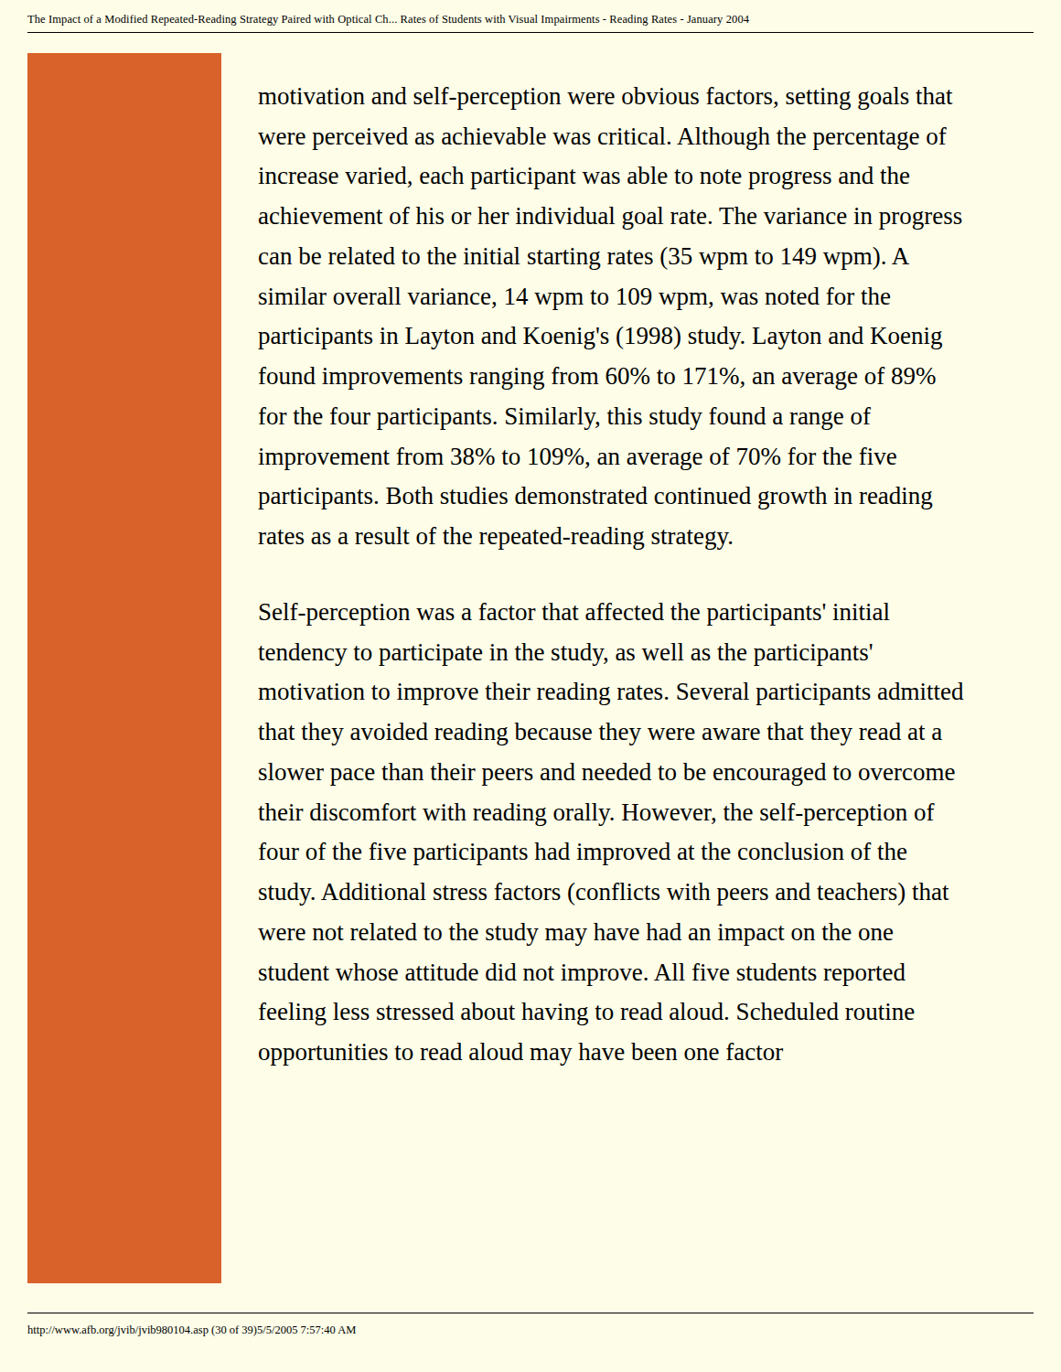The Impact of a Modified Repeated-Reading Strategy Paired with Optical Ch... Rates of Students with Visual Impairments - Reading Rates - January 2004
motivation and self-perception were obvious factors, setting goals that were perceived as achievable was critical. Although the percentage of increase varied, each participant was able to note progress and the achievement of his or her individual goal rate. The variance in progress can be related to the initial starting rates (35 wpm to 149 wpm). A similar overall variance, 14 wpm to 109 wpm, was noted for the participants in Layton and Koenig's (1998) study. Layton and Koenig found improvements ranging from 60% to 171%, an average of 89% for the four participants. Similarly, this study found a range of improvement from 38% to 109%, an average of 70% for the five participants. Both studies demonstrated continued growth in reading rates as a result of the repeated-reading strategy.
Self-perception was a factor that affected the participants' initial tendency to participate in the study, as well as the participants' motivation to improve their reading rates. Several participants admitted that they avoided reading because they were aware that they read at a slower pace than their peers and needed to be encouraged to overcome their discomfort with reading orally. However, the self-perception of four of the five participants had improved at the conclusion of the study. Additional stress factors (conflicts with peers and teachers) that were not related to the study may have had an impact on the one student whose attitude did not improve. All five students reported feeling less stressed about having to read aloud. Scheduled routine opportunities to read aloud may have been one factor
http://www.afb.org/jvib/jvib980104.asp (30 of 39)5/5/2005 7:57:40 AM